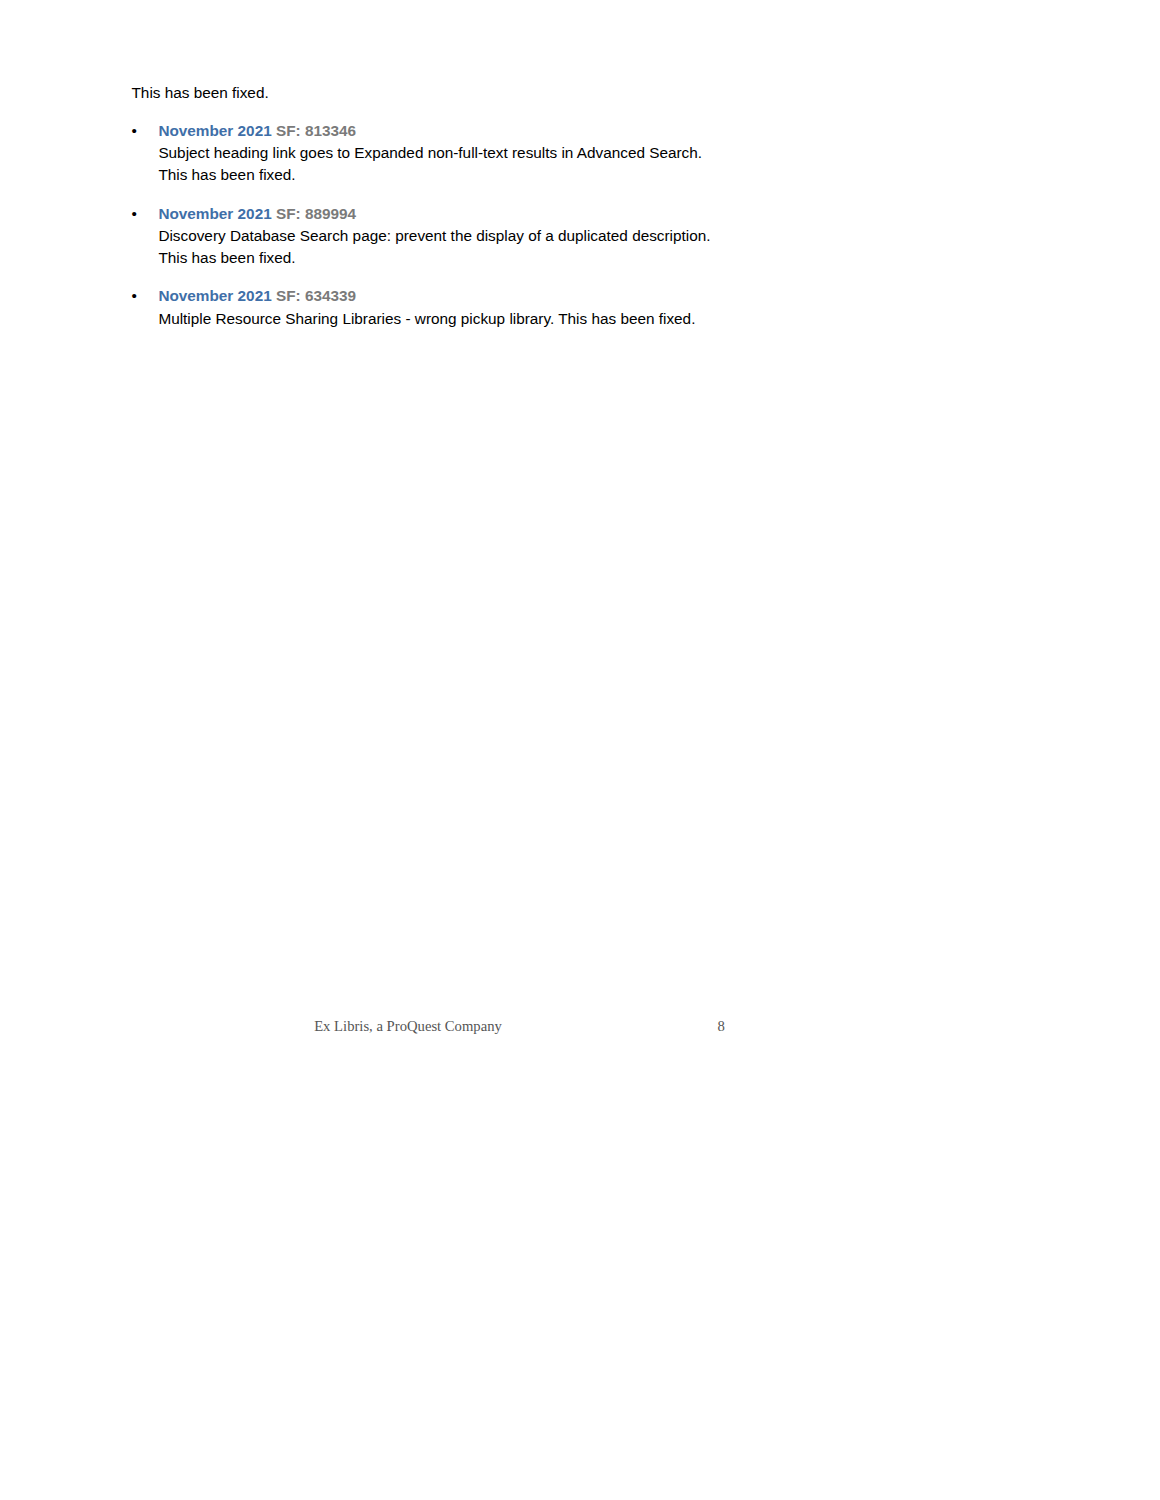This has been fixed.
November 2021 SF: 813346 Subject heading link goes to Expanded non-full-text results in Advanced Search. This has been fixed.
November 2021 SF: 889994 Discovery Database Search page: prevent the display of a duplicated description. This has been fixed.
November 2021 SF: 634339 Multiple Resource Sharing Libraries - wrong pickup library. This has been fixed.
Ex Libris, a ProQuest Company 8